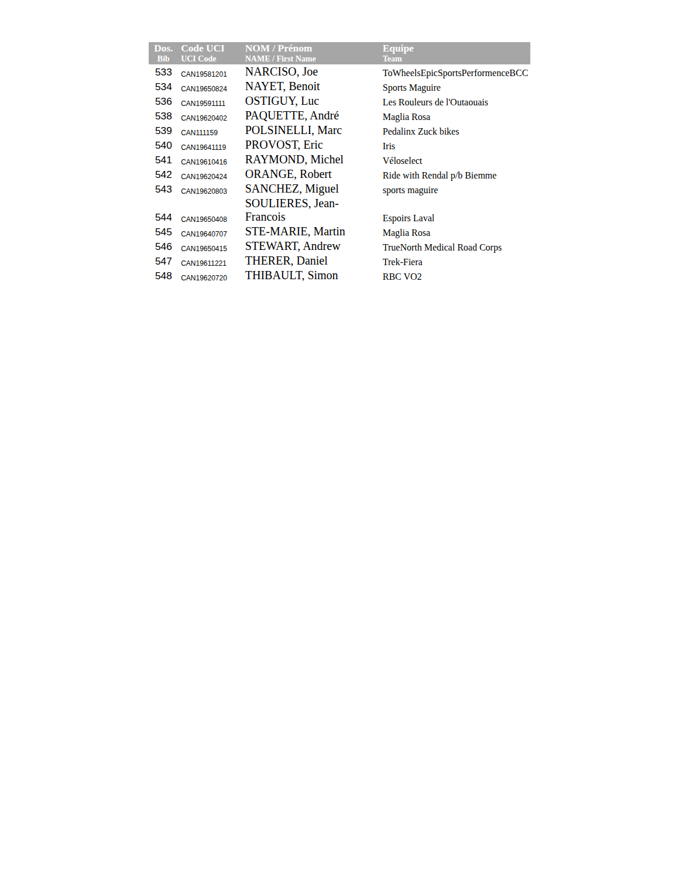| Dos. Bib | Code UCI UCI Code | NOM / Prénom NAME / First Name | Equipe Team |
| --- | --- | --- | --- |
| 533 | CAN19581201 | NARCISO, Joe | ToWheelsEpicSportsPerformenceBCC |
| 534 | CAN19650824 | NAYET, Benoit | Sports Maguire |
| 536 | CAN19591111 | OSTIGUY, Luc | Les Rouleurs de l'Outaouais |
| 538 | CAN19620402 | PAQUETTE, André | Maglia Rosa |
| 539 | CAN111159 | POLSINELLI, Marc | Pedalinx Zuck bikes |
| 540 | CAN19641119 | PROVOST, Eric | Iris |
| 541 | CAN19610416 | RAYMOND, Michel | Véloselect |
| 542 | CAN19620424 | ORANGE, Robert | Ride with Rendal p/b Biemme |
| 543 | CAN19620803 | SANCHEZ, Miguel | sports maguire |
| 544 | CAN19650408 | SOULIERES, Jean-Francois | Espoirs Laval |
| 545 | CAN19640707 | STE-MARIE, Martin | Maglia Rosa |
| 546 | CAN19650415 | STEWART, Andrew | TrueNorth Medical Road Corps |
| 547 | CAN19611221 | THERER, Daniel | Trek-Fiera |
| 548 | CAN19620720 | THIBAULT, Simon | RBC VO2 |